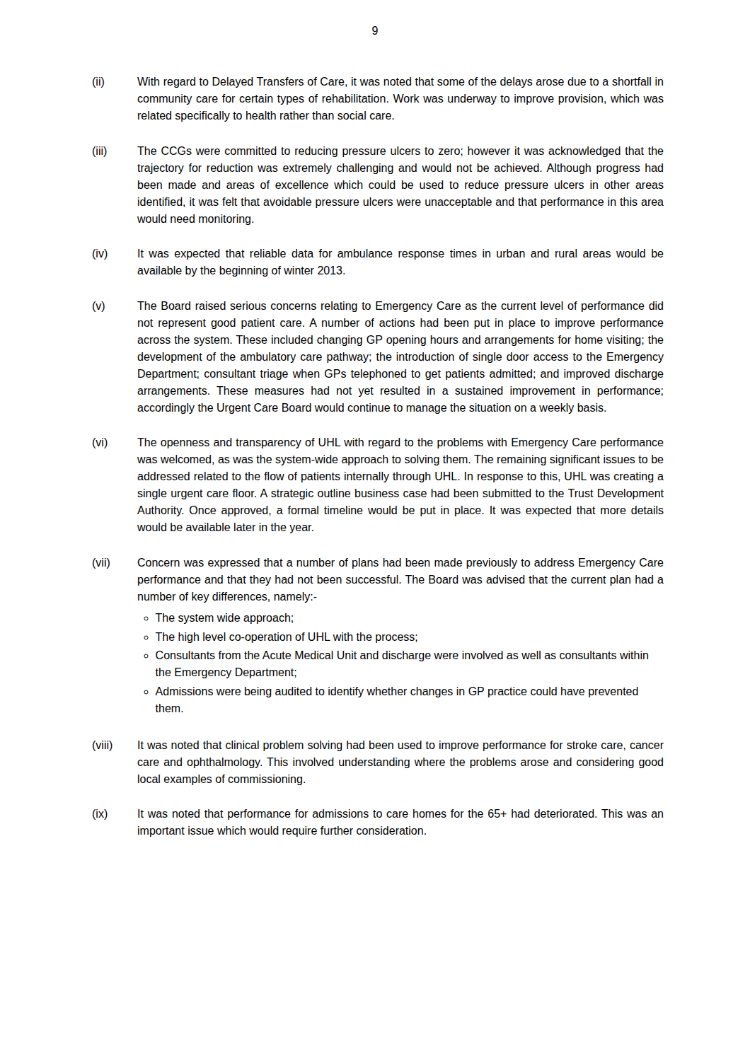9
(ii)
With regard to Delayed Transfers of Care, it was noted that some of the delays arose due to a shortfall in community care for certain types of rehabilitation. Work was underway to improve provision, which was related specifically to health rather than social care.
(iii)
The CCGs were committed to reducing pressure ulcers to zero; however it was acknowledged that the trajectory for reduction was extremely challenging and would not be achieved. Although progress had been made and areas of excellence which could be used to reduce pressure ulcers in other areas identified, it was felt that avoidable pressure ulcers were unacceptable and that performance in this area would need monitoring.
(iv)
It was expected that reliable data for ambulance response times in urban and rural areas would be available by the beginning of winter 2013.
(v)
The Board raised serious concerns relating to Emergency Care as the current level of performance did not represent good patient care. A number of actions had been put in place to improve performance across the system. These included changing GP opening hours and arrangements for home visiting; the development of the ambulatory care pathway; the introduction of single door access to the Emergency Department; consultant triage when GPs telephoned to get patients admitted; and improved discharge arrangements. These measures had not yet resulted in a sustained improvement in performance; accordingly the Urgent Care Board would continue to manage the situation on a weekly basis.
(vi)
The openness and transparency of UHL with regard to the problems with Emergency Care performance was welcomed, as was the system-wide approach to solving them. The remaining significant issues to be addressed related to the flow of patients internally through UHL. In response to this, UHL was creating a single urgent care floor. A strategic outline business case had been submitted to the Trust Development Authority. Once approved, a formal timeline would be put in place. It was expected that more details would be available later in the year.
(vii)
Concern was expressed that a number of plans had been made previously to address Emergency Care performance and that they had not been successful. The Board was advised that the current plan had a number of key differences, namely:-
The system wide approach;
The high level co-operation of UHL with the process;
Consultants from the Acute Medical Unit and discharge were involved as well as consultants within the Emergency Department;
Admissions were being audited to identify whether changes in GP practice could have prevented them.
(viii)
It was noted that clinical problem solving had been used to improve performance for stroke care, cancer care and ophthalmology. This involved understanding where the problems arose and considering good local examples of commissioning.
(ix)
It was noted that performance for admissions to care homes for the 65+ had deteriorated. This was an important issue which would require further consideration.